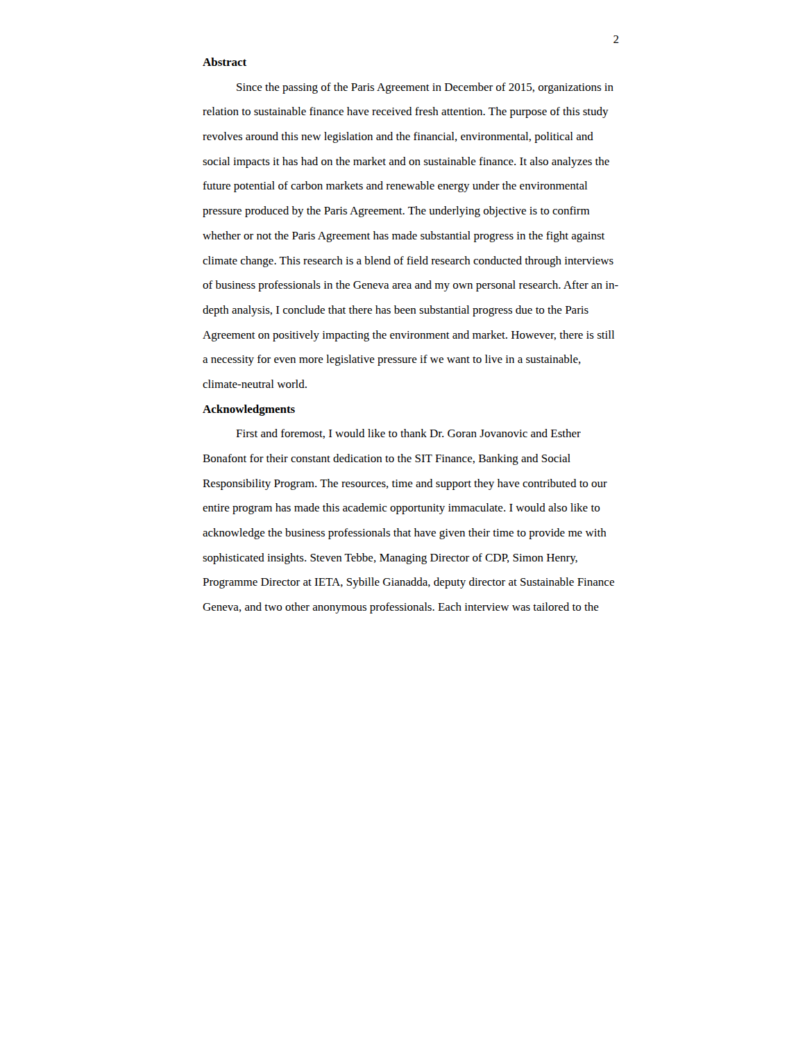2
Abstract
Since the passing of the Paris Agreement in December of 2015, organizations in relation to sustainable finance have received fresh attention. The purpose of this study revolves around this new legislation and the financial, environmental, political and social impacts it has had on the market and on sustainable finance. It also analyzes the future potential of carbon markets and renewable energy under the environmental pressure produced by the Paris Agreement. The underlying objective is to confirm whether or not the Paris Agreement has made substantial progress in the fight against climate change. This research is a blend of field research conducted through interviews of business professionals in the Geneva area and my own personal research. After an in-depth analysis, I conclude that there has been substantial progress due to the Paris Agreement on positively impacting the environment and market. However, there is still a necessity for even more legislative pressure if we want to live in a sustainable, climate-neutral world.
Acknowledgments
First and foremost, I would like to thank Dr. Goran Jovanovic and Esther Bonafont for their constant dedication to the SIT Finance, Banking and Social Responsibility Program. The resources, time and support they have contributed to our entire program has made this academic opportunity immaculate. I would also like to acknowledge the business professionals that have given their time to provide me with sophisticated insights. Steven Tebbe, Managing Director of CDP, Simon Henry, Programme Director at IETA, Sybille Gianadda, deputy director at Sustainable Finance Geneva, and two other anonymous professionals. Each interview was tailored to the